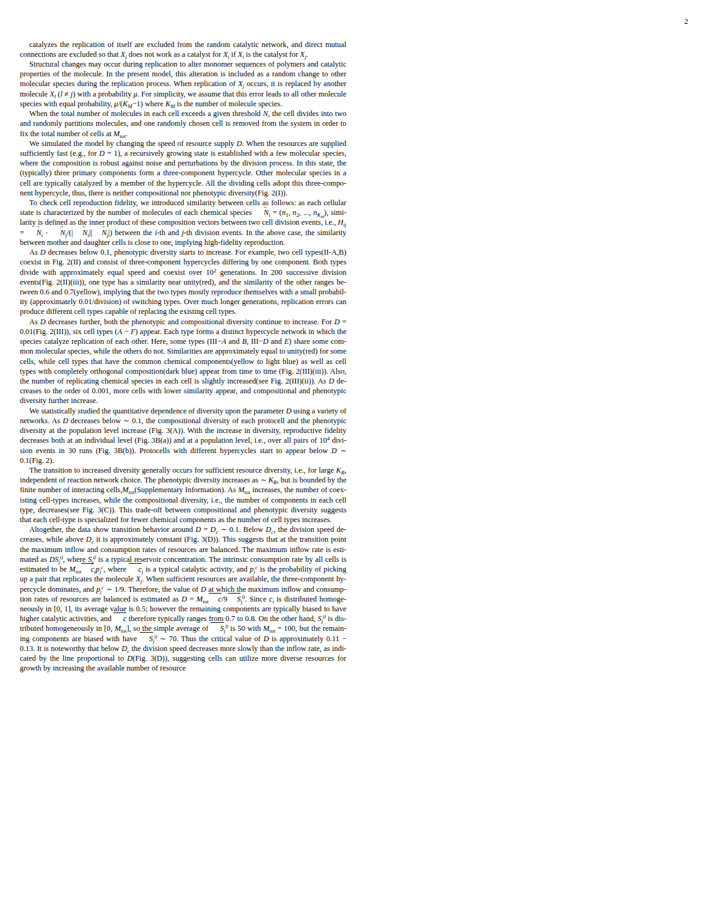2
catalyzes the replication of itself are excluded from the random catalytic network, and direct mutual connections are excluded so that Xj does not work as a catalyst for Xi if Xi is the catalyst for Xj.
Structural changes may occur during replication to alter monomer sequences of polymers and catalytic properties of the molecule. In the present model, this alteration is included as a random change to other molecular species during the replication process. When replication of Xj occurs, it is replaced by another molecule Xl (l ≠ j) with a probability μ. For simplicity, we assume that this error leads to all other molecule species with equal probability, μ/(KM−1) where KM is the number of molecule species.
When the total number of molecules in each cell exceeds a given threshold N, the cell divides into two and randomly partitions molecules, and one randomly chosen cell is removed from the system in order to fix the total number of cells at Mtot.
We simulated the model by changing the speed of resource supply D. When the resources are supplied sufficiently fast (e.g., for D = 1), a recursively growing state is established with a few molecular species, where the composition is robust against noise and perturbations by the division process. In this state, the (typically) three primary components form a three-component hypercycle. Other molecular species in a cell are typically catalyzed by a member of the hypercycle. All the dividing cells adopt this three-component hypercycle, thus, there is neither compositional nor phenotypic diversity(Fig. 2(I)).
To check cell reproduction fidelity, we introduced similarity between cells as follows: as each cellular state is characterized by the number of molecules of each chemical species Ni = (n1, n2, ..., nKM), similarity is defined as the inner product of these composition vectors between two cell division events, i.e., Hij = Ni · Nj/(|Ni||Nj|) between the i-th and j-th division events. In the above case, the similarity between mother and daughter cells is close to one, implying high-fidelity reproduction.
As D decreases below 0.1, phenotypic diversity starts to increase. For example, two cell types(II-A,B) coexist in Fig. 2(II) and consist of three-component hypercycles differing by one component. Both types divide with approximately equal speed and coexist over 102 generations. In 200 successive division events(Fig. 2(II)(iii)), one type has a similarity near unity(red), and the similarity of the other ranges between 0.6 and 0.7(yellow), implying that the two types mostly reproduce themselves with a small probability (approximately 0.01/division) of switching types. Over much longer generations, replication errors can produce different cell types capable of replacing the existing cell types.
As D decreases further, both the phenotypic and compositional diversity continue to increase. For D = 0.01(Fig. 2(III)), six cell types (A − F) appear. Each type forms a distinct hypercycle network in which the species catalyze replication of each other. Here, some types (III−A and B, III−D and E) share some common molecular species, while the others do not. Similarities are approximately equal to unity(red) for some cells, while cell types that have the common chemical components(yellow to light blue) as well as cell types with completely orthogonal composition(dark blue) appear from time to time (Fig. 2(III)(iii)). Also, the number of replicating chemical species in each cell is slightly increased(see Fig. 2(III)(ii)). As D decreases to the order of 0.001, more cells with lower similarity appear, and compositional and phenotypic diversity further increase.
We statistically studied the quantitative dependence of diversity upon the parameter D using a variety of networks. As D decreases below ∼ 0.1, the compositional diversity of each protocell and the phenotypic diversity at the population level increase (Fig. 3(A)). With the increase in diversity, reproductive fidelity decreases both at an individual level (Fig. 3B(a)) and at a population level, i.e., over all pairs of 104 division events in 30 runs (Fig. 3B(b)). Protocells with different hypercycles start to appear below D ∼ 0.1(Fig. 2).
The transition to increased diversity generally occurs for sufficient resource diversity, i.e., for large KR, independent of reaction network choice. The phenotypic diversity increases as ∼ KR, but is bounded by the finite number of interacting cells,Mtot(Supplementary Information). As Mtot increases, the number of coexisting cell-types increases, while the compositional diversity, i.e., the number of components in each cell type, decreases(see Fig. 3(C)). This trade-off between compositional and phenotypic diversity suggests that each cell-type is specialized for fewer chemical components as the number of cell types increases.
Altogether, the data show transition behavior around D = Dc ∼ 0.1. Below Dc, the division speed decreases, while above Dc it is approximately constant (Fig. 3(D)). This suggests that at the transition point the maximum inflow and consumption rates of resources are balanced. The maximum inflow rate is estimated as DSj0, where Sj0 is a typical reservoir concentration. The intrinsic consumption rate by all cells is estimated to be Mtotcipjc, where cj is a typical catalytic activity, and pjc is the probability of picking up a pair that replicates the molecule Xj. When sufficient resources are available, the three-component hypercycle dominates, and pjc ∼ 1/9. Therefore, the value of D at which the maximum inflow and consumption rates of resources are balanced is estimated as D = Mtotc/9Sj0. Since ci is distributed homogeneously in [0, 1], its average value is 0.5; however the remaining components are typically biased to have higher catalytic activities, and c therefore typically ranges from 0.7 to 0.8. On the other hand, Sj0 is distributed homogeneously in [0, Mtot], so the simple average of Sj0 is 50 with Mtot = 100, but the remaining components are biased with have Sj0 ∼ 70. Thus the critical value of D is approximately 0.11 − 0.13. It is noteworthy that below Dc the division speed decreases more slowly than the inflow rate, as indicated by the line proportional to D(Fig. 3(D)), suggesting cells can utilize more diverse resources for growth by increasing the available number of resource